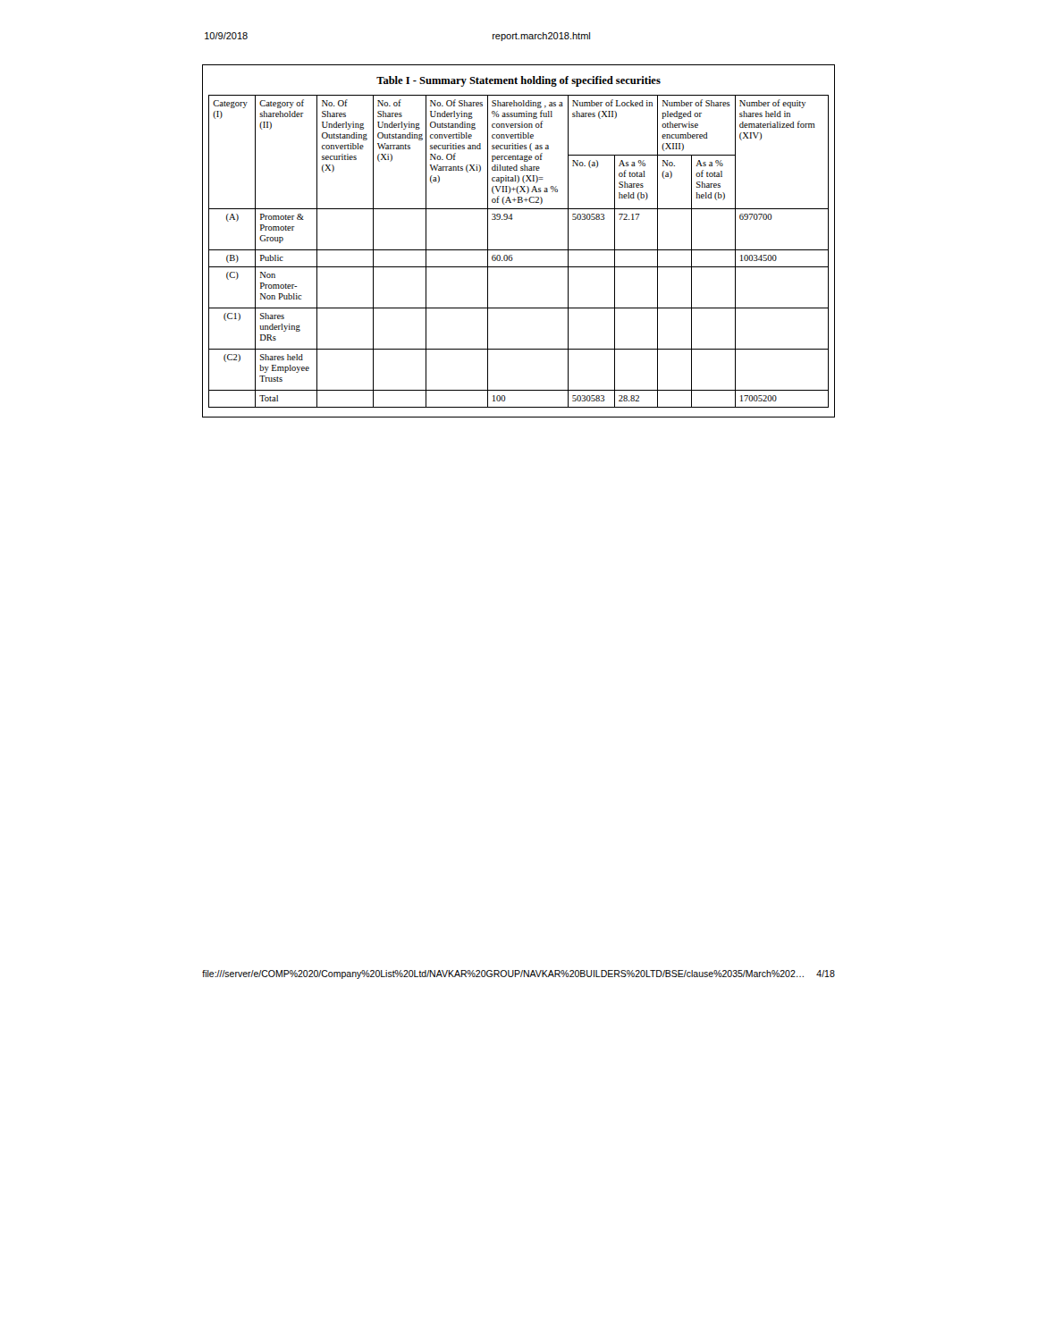10/9/2018
report.march2018.html
Table I - Summary Statement holding of specified securities
| Category (I) | Category of shareholder (II) | No. Of Shares Underlying Outstanding convertible securities (X) | No. of Shares Underlying Outstanding Warrants (Xi) | No. Of Shares Underlying Outstanding convertible securities and No. Of Warrants (Xi) (a) | Shareholding , as a % assuming full conversion of convertible securities ( as a percentage of diluted share capital) (XI)= (VII)+(X) As a % of (A+B+C2) | Number of Locked in shares (XII) | Number of Shares pledged or otherwise encumbered (XIII) | Number of equity shares held in dematerialized form (XIV) |
| --- | --- | --- | --- | --- | --- | --- | --- | --- |
| No. (a) | As a % of total Shares held (b) | No. (a) | As a % of total Shares held (b) |
| (A) | Promoter & Promoter Group | | | | 39.94 | 5030583 | 72.17 | | | 6970700 |
| (B) | Public | | | | 60.06 | | | | | 10034500 |
| (C) | Non Promoter- Non Public | | | | | | | | | |
| (C1) | Shares underlying DRs | | | | | | | | | |
| (C2) | Shares held by Employee Trusts | | | | | | | | | |
| | Total | | | | 100 | 5030583 | 28.82 | | | 17005200 |
file:///server/e/COMP%2020/Company%20List%20Ltd/NAVKAR%20GROUP/NAVKAR%20BUILDERS%20LTD/BSE/clause%2035/March%202018/re…
4/18